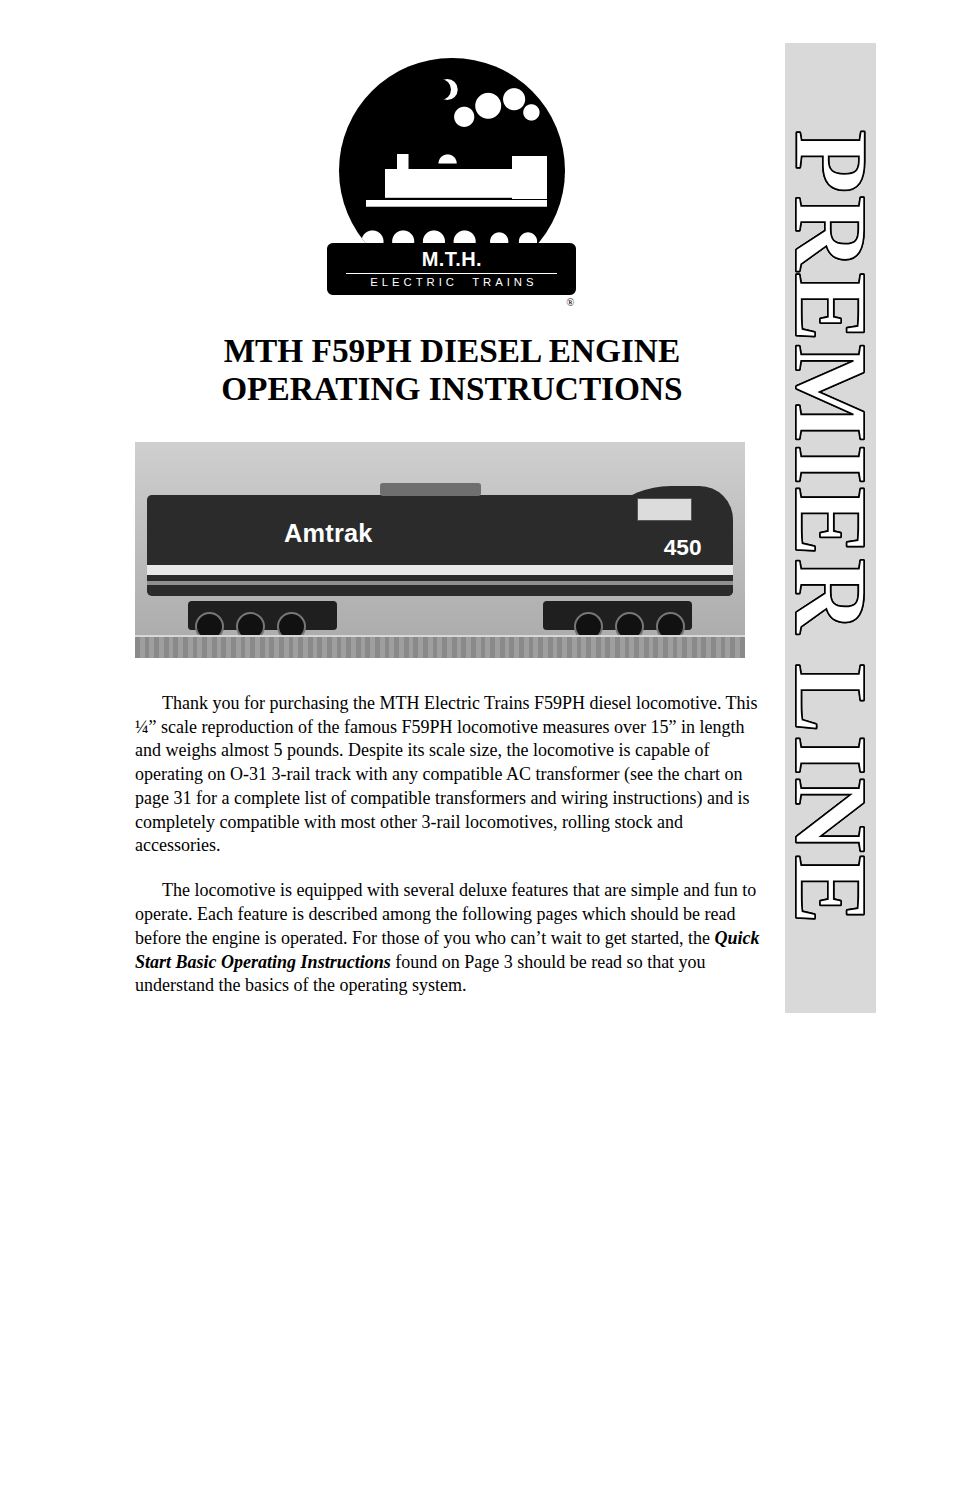PREMIER LINE
M.T.H.
ELECTRIC TRAINS
®
MTH F59PH DIESEL ENGINE
OPERATING INSTRUCTIONS
Amtrak
450
Thank you for purchasing the MTH Electric Trains F59PH diesel locomotive. This ¼” scale reproduction of the famous F59PH locomotive measures over 15” in length and weighs almost 5 pounds. Despite its scale size, the locomotive is capable of operating on O-31 3-rail track with any compatible AC transformer (see the chart on page 31 for a complete list of compatible transformers and wiring instructions) and is completely compatible with most other 3-rail locomotives, rolling stock and accessories.
The locomotive is equipped with several deluxe features that are simple and fun to operate. Each feature is described among the following pages which should be read before the engine is operated. For those of you who can’t wait to get started, the Quick Start Basic Operating Instructions found on Page 3 should be read so that you understand the basics of the operating system.